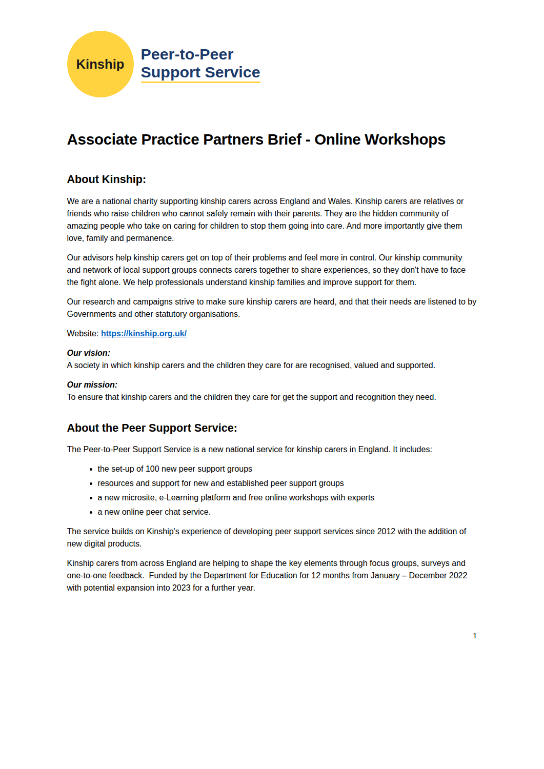Kinship
Peer-to-Peer
Support Service
Associate Practice Partners Brief - Online Workshops
About Kinship:
We are a national charity supporting kinship carers across England and Wales. Kinship carers are relatives or friends who raise children who cannot safely remain with their parents. They are the hidden community of amazing people who take on caring for children to stop them going into care. And more importantly give them love, family and permanence.
Our advisors help kinship carers get on top of their problems and feel more in control. Our kinship community and network of local support groups connects carers together to share experiences, so they don't have to face the fight alone. We help professionals understand kinship families and improve support for them.
Our research and campaigns strive to make sure kinship carers are heard, and that their needs are listened to by Governments and other statutory organisations.
Website: https://kinship.org.uk/
Our vision:
A society in which kinship carers and the children they care for are recognised, valued and supported.
Our mission:
To ensure that kinship carers and the children they care for get the support and recognition they need.
About the Peer Support Service:
The Peer-to-Peer Support Service is a new national service for kinship carers in England. It includes:
the set-up of 100 new peer support groups
resources and support for new and established peer support groups
a new microsite, e-Learning platform and free online workshops with experts
a new online peer chat service.
The service builds on Kinship's experience of developing peer support services since 2012 with the addition of new digital products.
Kinship carers from across England are helping to shape the key elements through focus groups, surveys and one-to-one feedback. Funded by the Department for Education for 12 months from January – December 2022 with potential expansion into 2023 for a further year.
1